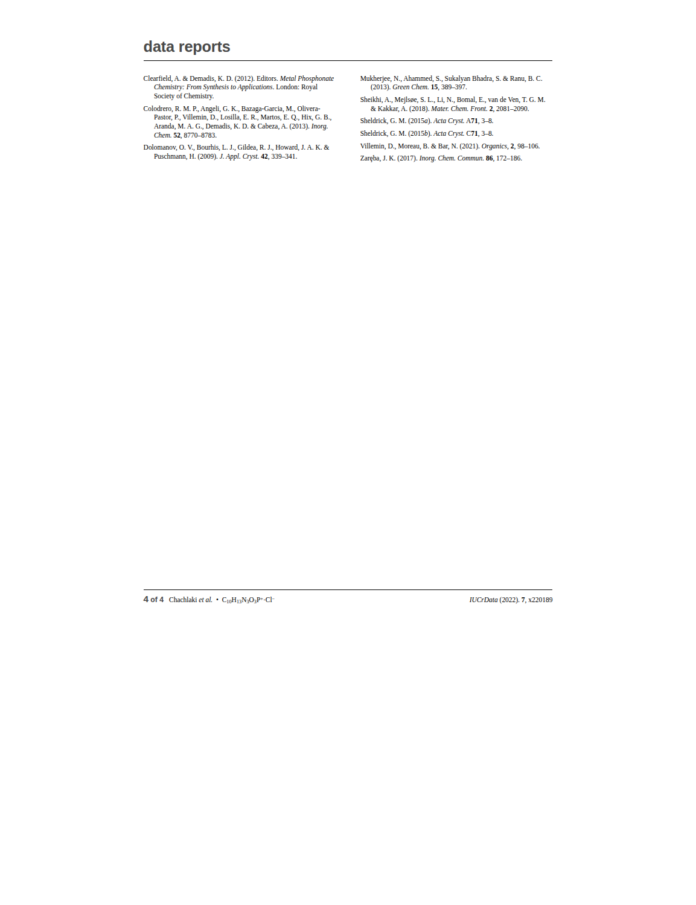data reports
Clearfield, A. & Demadis, K. D. (2012). Editors. Metal Phosphonate Chemistry: From Synthesis to Applications. London: Royal Society of Chemistry.
Colodrero, R. M. P., Angeli, G. K., Bazaga-Garcia, M., Olivera-Pastor, P., Villemin, D., Losilla, E. R., Martos, E. Q., Hix, G. B., Aranda, M. A. G., Demadis, K. D. & Cabeza, A. (2013). Inorg. Chem. 52, 8770–8783.
Dolomanov, O. V., Bourhis, L. J., Gildea, R. J., Howard, J. A. K. & Puschmann, H. (2009). J. Appl. Cryst. 42, 339–341.
Mukherjee, N., Ahammed, S., Sukalyan Bhadra, S. & Ranu, B. C. (2013). Green Chem. 15, 389–397.
Sheikhi, A., Mejlsøe, S. L., Li, N., Bomal, E., van de Ven, T. G. M. & Kakkar, A. (2018). Mater. Chem. Front. 2, 2081–2090.
Sheldrick, G. M. (2015a). Acta Cryst. A71, 3–8.
Sheldrick, G. M. (2015b). Acta Cryst. C71, 3–8.
Villemin, D., Moreau, B. & Bar, N. (2021). Organics, 2, 98–106.
Zarȩba, J. K. (2017). Inorg. Chem. Commun. 86, 172–186.
4 of 4 Chachlaki et al. • C10H13N3O3P+·Cl−
IUCrData (2022). 7, x220189